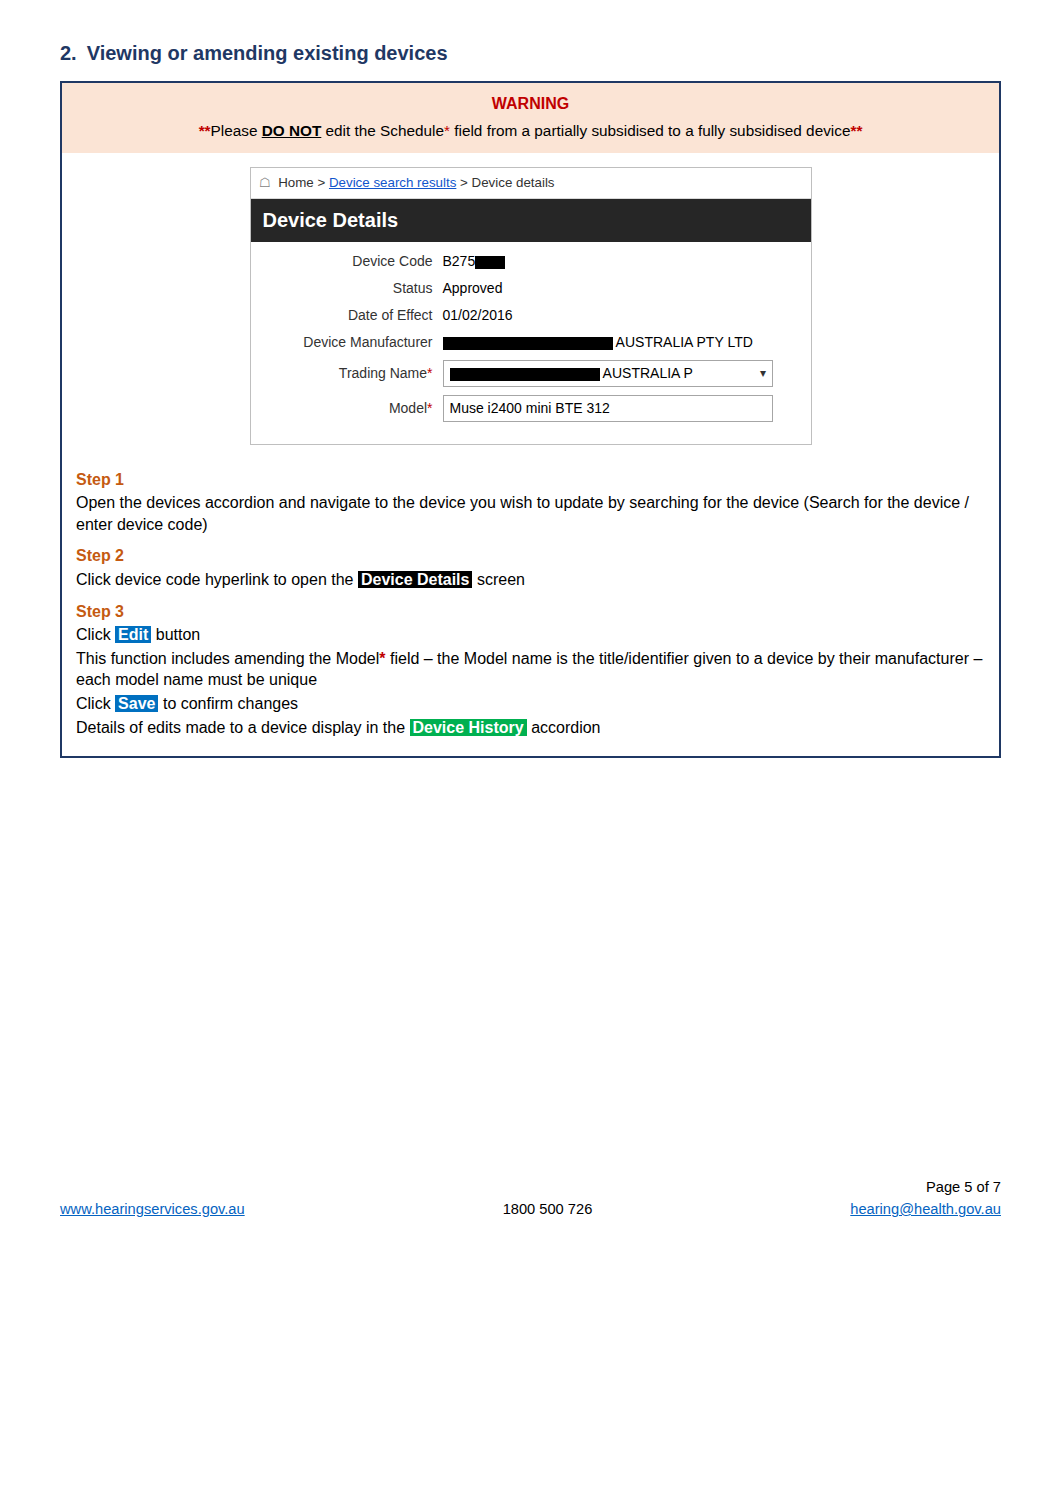2. Viewing or amending existing devices
WARNING
**Please DO NOT edit the Schedule* field from a partially subsidised to a fully subsidised device**
☖ Home > Device search results > Device details
Device Details
Device Code
B275
Status
Approved
Date of Effect
01/02/2016
Device Manufacturer
AUSTRALIA PTY LTD
Trading Name*
AUSTRALIA P▾
Model*
Muse i2400 mini BTE 312
Step 1
Open the devices accordion and navigate to the device you wish to update by searching for the device (Search for the device / enter device code)
Step 2
Click device code hyperlink to open the Device Details screen
Step 3
Click Edit button
This function includes amending the Model* field – the Model name is the title/identifier given to a device by their manufacturer – each model name must be unique
Click Save to confirm changes
Details of edits made to a device display in the Device History accordion
Page 5 of 7
www.hearingservices.gov.au
1800 500 726
hearing@health.gov.au